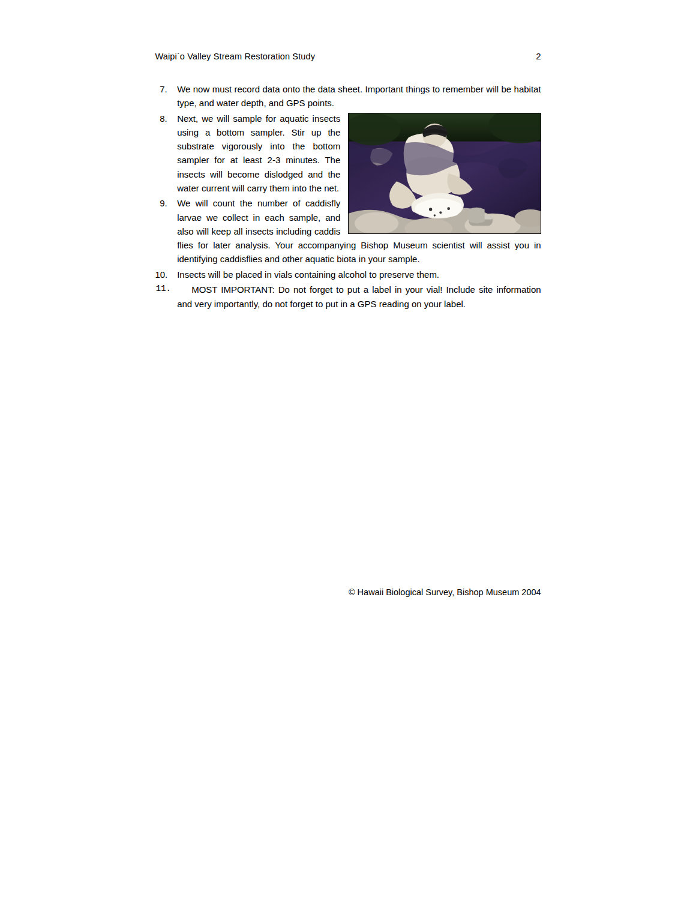Waipi`o Valley Stream Restoration Study 2
7. We now must record data onto the data sheet. Important things to remember will be habitat type, and water depth, and GPS points.
8.
Next, we will sample for aquatic insects using a bottom sampler. Stir up the substrate vigorously into the bottom sampler for at least 2-3 minutes. The insects will become dislodged and the water current will carry them into the net.
9. We will count the number of caddisfly larvae we collect in each sample, and also will keep all insects including caddis flies for later analysis. Your accompanying Bishop Museum scientist will assist you in identifying caddisflies and other aquatic biota in your sample.
10. Insects will be placed in vials containing alcohol to preserve them.
11. MOST IMPORTANT: Do not forget to put a label in your vial! Include site information and very importantly, do not forget to put in a GPS reading on your label.
© Hawaii Biological Survey, Bishop Museum 2004